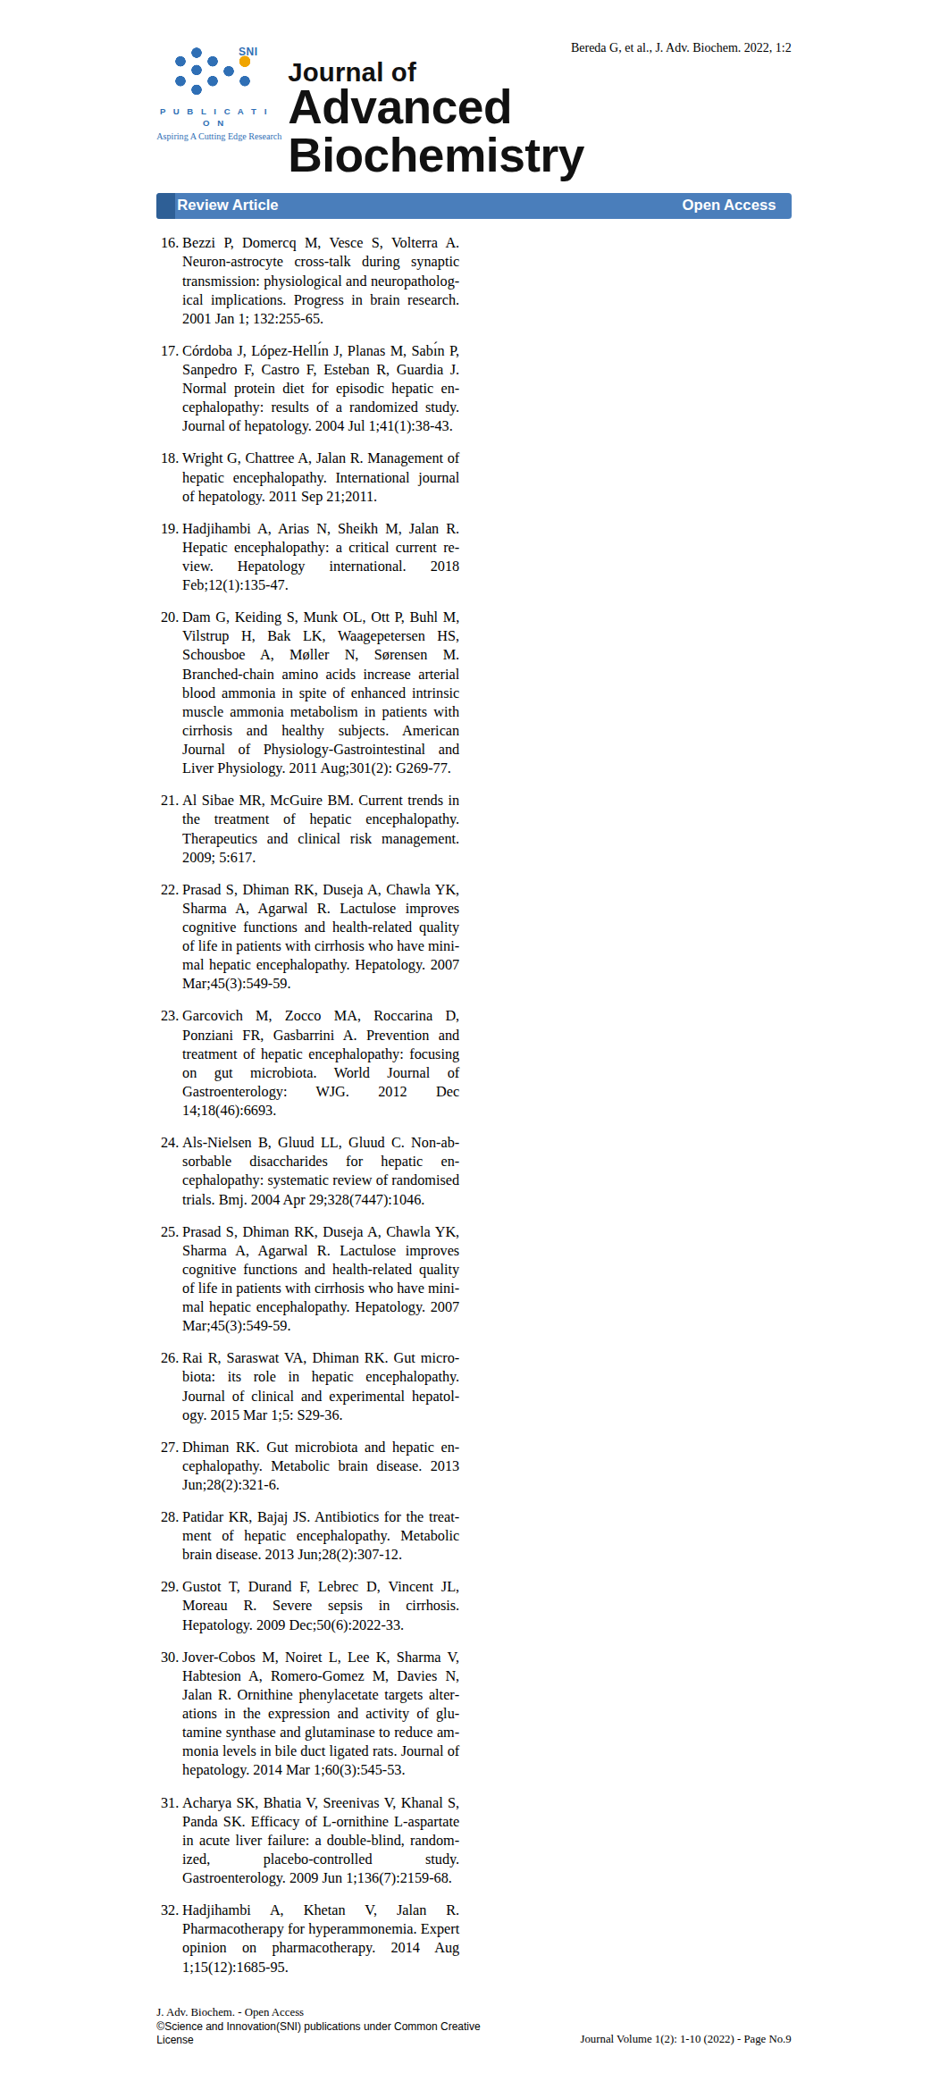SNI
P U B L I C A T I O N
Aspiring A Cutting Edge Research
Bereda G, et al., J. Adv. Biochem. 2022, 1:2
Journal of Advanced Biochemistry
Review Article
Open Access
16. Bezzi P, Domercq M, Vesce S, Volterra A. Neuron-astrocyte cross-talk during synaptic transmission: physiological and neuropathological implications. Progress in brain research. 2001 Jan 1; 132:255-65.
17. Córdoba J, López-Hellı́n J, Planas M, Sabı́n P, Sanpedro F, Castro F, Esteban R, Guardia J. Normal protein diet for episodic hepatic encephalopathy: results of a randomized study. Journal of hepatology. 2004 Jul 1;41(1):38-43.
18. Wright G, Chattree A, Jalan R. Management of hepatic encephalopathy. International journal of hepatology. 2011 Sep 21;2011.
19. Hadjihambi A, Arias N, Sheikh M, Jalan R. Hepatic encephalopathy: a critical current review. Hepatology international. 2018 Feb;12(1):135-47.
20. Dam G, Keiding S, Munk OL, Ott P, Buhl M, Vilstrup H, Bak LK, Waagepetersen HS, Schousboe A, Møller N, Sørensen M. Branched-chain amino acids increase arterial blood ammonia in spite of enhanced intrinsic muscle ammonia metabolism in patients with cirrhosis and healthy subjects. American Journal of Physiology-Gastrointestinal and Liver Physiology. 2011 Aug;301(2): G269-77.
21. Al Sibae MR, McGuire BM. Current trends in the treatment of hepatic encephalopathy. Therapeutics and clinical risk management. 2009; 5:617.
22. Prasad S, Dhiman RK, Duseja A, Chawla YK, Sharma A, Agarwal R. Lactulose improves cognitive functions and health-related quality of life in patients with cirrhosis who have minimal hepatic encephalopathy. Hepatology. 2007 Mar;45(3):549-59.
23. Garcovich M, Zocco MA, Roccarina D, Ponziani FR, Gasbarrini A. Prevention and treatment of hepatic encephalopathy: focusing on gut microbiota. World Journal of Gastroenterology: WJG. 2012 Dec 14;18(46):6693.
24. Als-Nielsen B, Gluud LL, Gluud C. Non-absorbable disaccharides for hepatic encephalopathy: systematic review of randomised trials. Bmj. 2004 Apr 29;328(7447):1046.
25. Prasad S, Dhiman RK, Duseja A, Chawla YK, Sharma A, Agarwal R. Lactulose improves cognitive functions and health-related quality of life in patients with cirrhosis who have minimal hepatic encephalopathy. Hepatology. 2007 Mar;45(3):549-59.
26. Rai R, Saraswat VA, Dhiman RK. Gut microbiota: its role in hepatic encephalopathy. Journal of clinical and experimental hepatology. 2015 Mar 1;5: S29-36.
27. Dhiman RK. Gut microbiota and hepatic encephalopathy. Metabolic brain disease. 2013 Jun;28(2):321-6.
28. Patidar KR, Bajaj JS. Antibiotics for the treatment of hepatic encephalopathy. Metabolic brain disease. 2013 Jun;28(2):307-12.
29. Gustot T, Durand F, Lebrec D, Vincent JL, Moreau R. Severe sepsis in cirrhosis. Hepatology. 2009 Dec;50(6):2022-33.
30. Jover-Cobos M, Noiret L, Lee K, Sharma V, Habtesion A, Romero-Gomez M, Davies N, Jalan R. Ornithine phenylacetate targets alterations in the expression and activity of glutamine synthase and glutaminase to reduce ammonia levels in bile duct ligated rats. Journal of hepatology. 2014 Mar 1;60(3):545-53.
31. Acharya SK, Bhatia V, Sreenivas V, Khanal S, Panda SK. Efficacy of L-ornithine L-aspartate in acute liver failure: a double-blind, randomized, placebo-controlled study. Gastroenterology. 2009 Jun 1;136(7):2159-68.
32. Hadjihambi A, Khetan V, Jalan R. Pharmacotherapy for hyperammonemia. Expert opinion on pharmacotherapy. 2014 Aug 1;15(12):1685-95.
J. Adv. Biochem. - Open Access
©Science and Innovation(SNI) publications under Common Creative License
Journal Volume 1(2): 1-10 (2022) - Page No.9